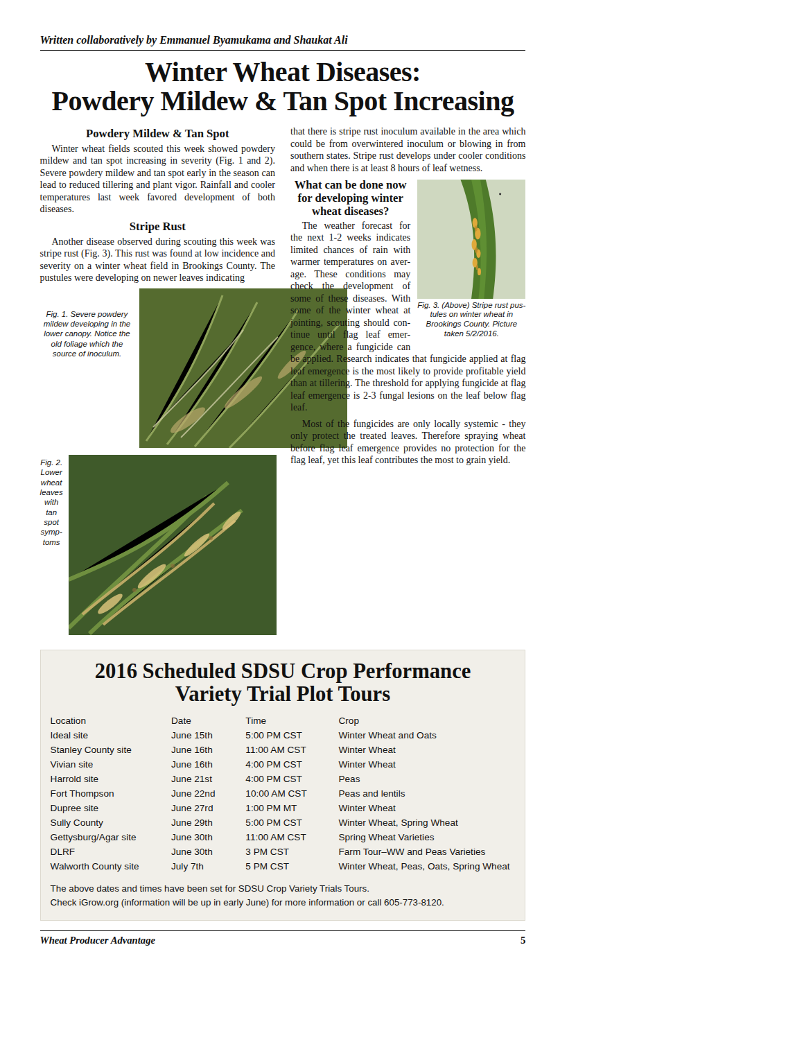Written collaboratively by Emmanuel Byamukama and Shaukat Ali
Winter Wheat Diseases:
Powdery Mildew & Tan Spot Increasing
Powdery Mildew & Tan Spot
Winter wheat fields scouted this week showed powdery mildew and tan spot increasing in severity (Fig. 1 and 2). Severe powdery mildew and tan spot early in the season can lead to reduced tillering and plant vigor. Rainfall and cooler temperatures last week favored development of both diseases.
Stripe Rust
Another disease observed during scouting this week was stripe rust (Fig. 3). This rust was found at low incidence and severity on a winter wheat field in Brookings County. The pustules were developing on newer leaves indicating
Fig. 1. Severe powdery mildew developing in the lower canopy. Notice the old foliage which the source of inoculum.
Fig. 2. Lower wheat leaves with tan spot symptoms
that there is stripe rust inoculum available in the area which could be from overwintered inoculum or blowing in from southern states. Stripe rust develops under cooler conditions and when there is at least 8 hours of leaf wetness.
Fig. 3. (Above) Stripe rust pustules on winter wheat in Brookings County. Picture taken 5/2/2016.
What can be done now for developing winter wheat diseases?
The weather forecast for the next 1-2 weeks indicates limited chances of rain with warmer temperatures on average. These conditions may check the development of some of these diseases. With some of the winter wheat at jointing, scouting should continue until flag leaf emergence, where a fungicide can be applied. Research indicates that fungicide applied at flag leaf emergence is the most likely to provide profitable yield than at tillering. The threshold for applying fungicide at flag leaf emergence is 2-3 fungal lesions on the leaf below flag leaf.
Most of the fungicides are only locally systemic - they only protect the treated leaves. Therefore spraying wheat before flag leaf emergence provides no protection for the flag leaf, yet this leaf contributes the most to grain yield.
2016 Scheduled SDSU Crop Performance
Variety Trial Plot Tours
| Location | Date | Time | Crop |
| --- | --- | --- | --- |
| Ideal site | June 15th | 5:00 PM CST | Winter Wheat and Oats |
| Stanley County site | June 16th | 11:00 AM CST | Winter Wheat |
| Vivian site | June 16th | 4:00 PM CST | Winter Wheat |
| Harrold site | June 21st | 4:00 PM CST | Peas |
| Fort Thompson | June 22nd | 10:00 AM CST | Peas and lentils |
| Dupree site | June 27rd | 1:00 PM MT | Winter Wheat |
| Sully County | June 29th | 5:00 PM CST | Winter Wheat, Spring Wheat |
| Gettysburg/Agar site | June 30th | 11:00 AM CST | Spring Wheat Varieties |
| DLRF | June 30th | 3 PM CST | Farm Tour–WW and Peas Varieties |
| Walworth County site | July 7th | 5 PM CST | Winter Wheat, Peas, Oats, Spring Wheat |
The above dates and times have been set for SDSU Crop Variety Trials Tours.
Check iGrow.org (information will be up in early June) for more information or call 605-773-8120.
Wheat Producer Advantage 5